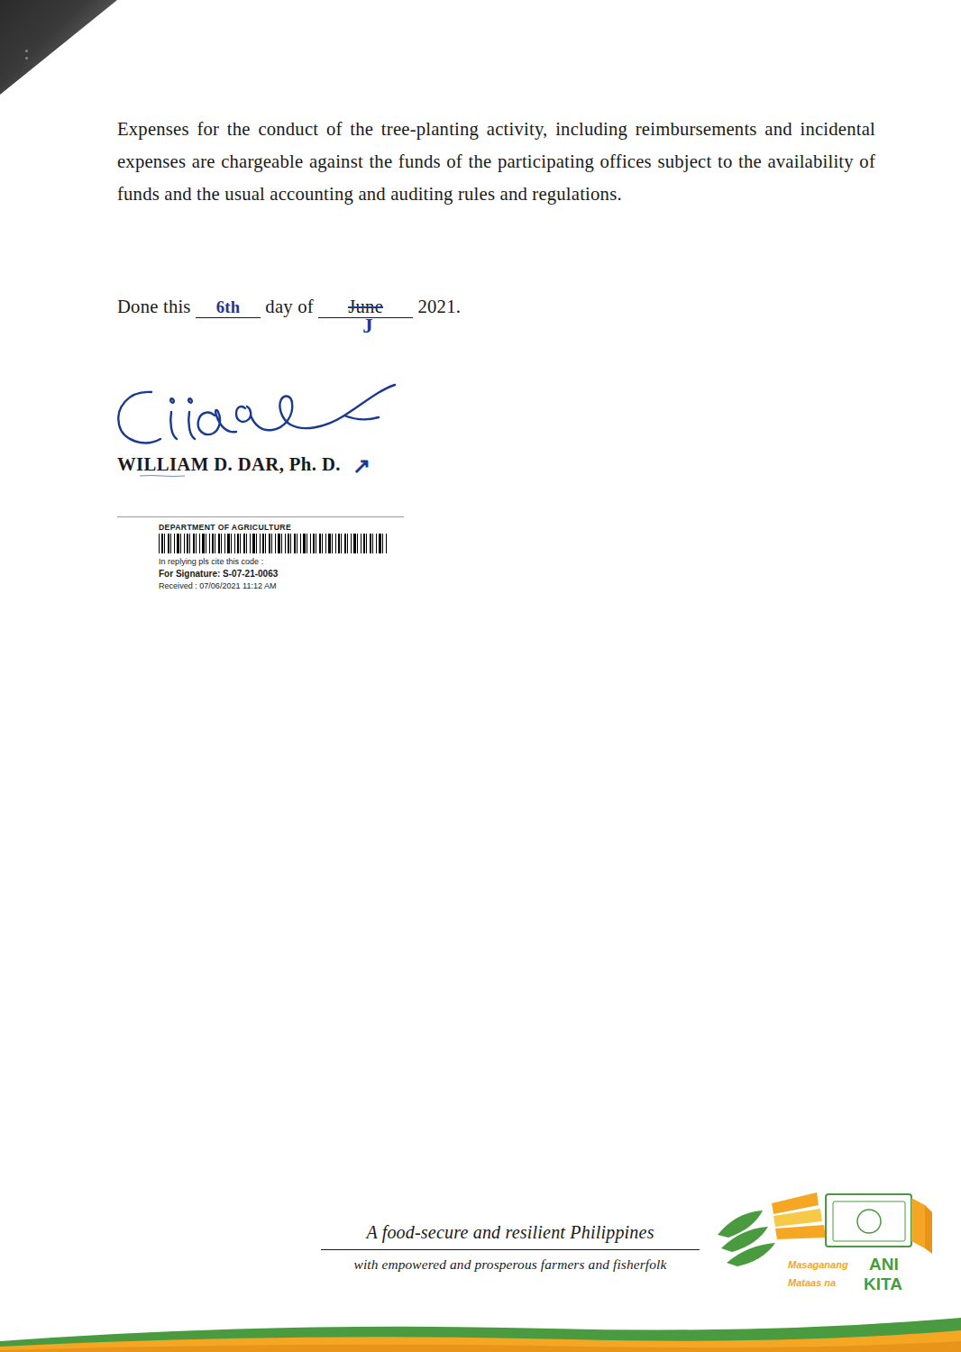Expenses for the conduct of the tree-planting activity, including reimbursements and incidental expenses are chargeable against the funds of the participating offices subject to the availability of funds and the usual accounting and auditing rules and regulations.
Done this 6th day of June J
2021.
WILLIAM D. DAR, Ph. D. ↗
DEPARTMENT OF AGRICULTURE
In replying pls cite this code :
For Signature: S-07-21-0063
Received : 07/06/2021 11:12 AM
A food-secure and resilient Philippines
with empowered and prosperous farmers and fisherfolk
Masaganang ANI Mataas na KITA